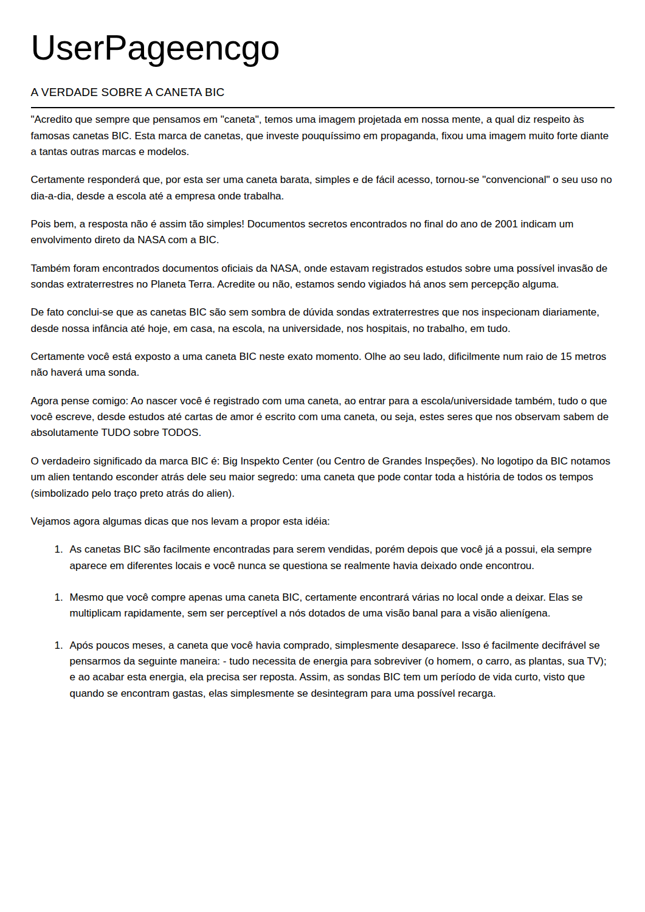UserPageencgo
A VERDADE SOBRE A CANETA BIC
"Acredito que sempre que pensamos em "caneta", temos uma imagem projetada em nossa mente, a qual diz respeito às famosas canetas BIC. Esta marca de canetas, que investe pouquíssimo em propaganda, fixou uma imagem muito forte diante a tantas outras marcas e modelos.
Certamente responderá que, por esta ser uma caneta barata, simples e de fácil acesso, tornou-se "convencional" o seu uso no dia-a-dia, desde a escola até a empresa onde trabalha.
Pois bem, a resposta não é assim tão simples! Documentos secretos encontrados no final do ano de 2001 indicam um envolvimento direto da NASA com a BIC.
Também foram encontrados documentos oficiais da NASA, onde estavam registrados estudos sobre uma possível invasão de sondas extraterrestres no Planeta Terra. Acredite ou não, estamos sendo vigiados há anos sem percepção alguma.
De fato conclui-se que as canetas BIC são sem sombra de dúvida sondas extraterrestres que nos inspecionam diariamente, desde nossa infância até hoje, em casa, na escola, na universidade, nos hospitais, no trabalho, em tudo.
Certamente você está exposto a uma caneta BIC neste exato momento. Olhe ao seu lado, dificilmente num raio de 15 metros não haverá uma sonda.
Agora pense comigo: Ao nascer você é registrado com uma caneta, ao entrar para a escola/universidade também, tudo o que você escreve, desde estudos até cartas de amor é escrito com uma caneta, ou seja, estes seres que nos observam sabem de absolutamente TUDO sobre TODOS.
O verdadeiro significado da marca BIC é: Big Inspekto Center (ou Centro de Grandes Inspeções). No logotipo da BIC notamos um alien tentando esconder atrás dele seu maior segredo: uma caneta que pode contar toda a história de todos os tempos (simbolizado pelo traço preto atrás do alien).
Vejamos agora algumas dicas que nos levam a propor esta idéia:
As canetas BIC são facilmente encontradas para serem vendidas, porém depois que você já a possui, ela sempre aparece em diferentes locais e você nunca se questiona se realmente havia deixado onde encontrou.
Mesmo que você compre apenas uma caneta BIC, certamente encontrará várias no local onde a deixar. Elas se multiplicam rapidamente, sem ser perceptível a nós dotados de uma visão banal para a visão alienígena.
Após poucos meses, a caneta que você havia comprado, simplesmente desaparece. Isso é facilmente decifrável se pensarmos da seguinte maneira: - tudo necessita de energia para sobreviver (o homem, o carro, as plantas, sua TV); e ao acabar esta energia, ela precisa ser reposta. Assim, as sondas BIC tem um período de vida curto, visto que quando se encontram gastas, elas simplesmente se desintegram para uma possível recarga.